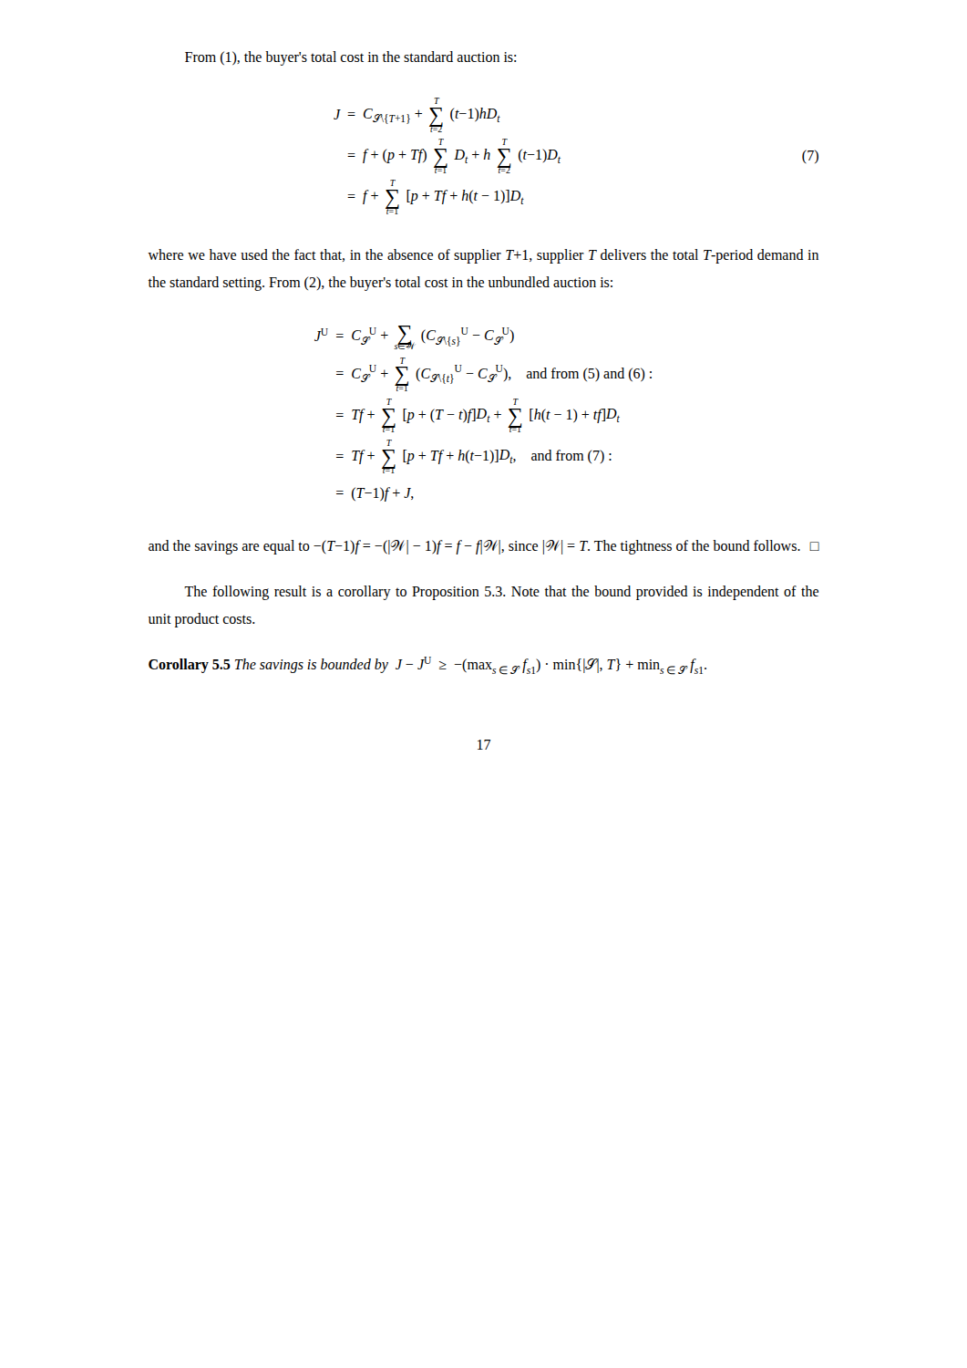From (1), the buyer's total cost in the standard auction is:
| J | = | C 𝒮\{ T +1} + T ∑ t =2 ( t −1) hD t |
| | = | f + ( p + Tf ) T ∑ t =1 D t + h T ∑ t =2 ( t −1) D t |
| | = | f + T ∑ t =1 [ p + Tf + h ( t − 1)] D t |
(7)
where we have used the fact that, in the absence of supplier T+1, supplier T delivers the total T-period demand in the standard setting. From (2), the buyer's total cost in the unbundled auction is:
| J U | = | C 𝒮 U + ∑ s ∈𝒲 ( C 𝒮\{ s } U − C 𝒮 U ) |
| | = | C 𝒮 U + T ∑ t =1 ( C 𝒮\{ t } U − C 𝒮 U ), and from (5) and (6) : |
| | = | Tf + T ∑ t =1 [ p + ( T − t ) f ] D t + T ∑ t =1 [ h ( t − 1) + tf ] D t |
| | = | Tf + T ∑ t =1 [ p + Tf + h ( t −1)] D t , and from (7) : |
| | = | ( T −1) f + J , |
and the savings are equal to −(T−1)f = −(|𝒲| − 1)f = f − f|𝒲|, since |𝒲| = T. The tightness of the bound follows. □
The following result is a corollary to Proposition 5.3. Note that the bound provided is independent of the unit product costs.
Corollary 5.5 The savings is bounded by J − JU ≥ −(maxs ∈ 𝒮 fs1) · min{|𝒮|, T} + mins ∈ 𝒮 fs1.
17